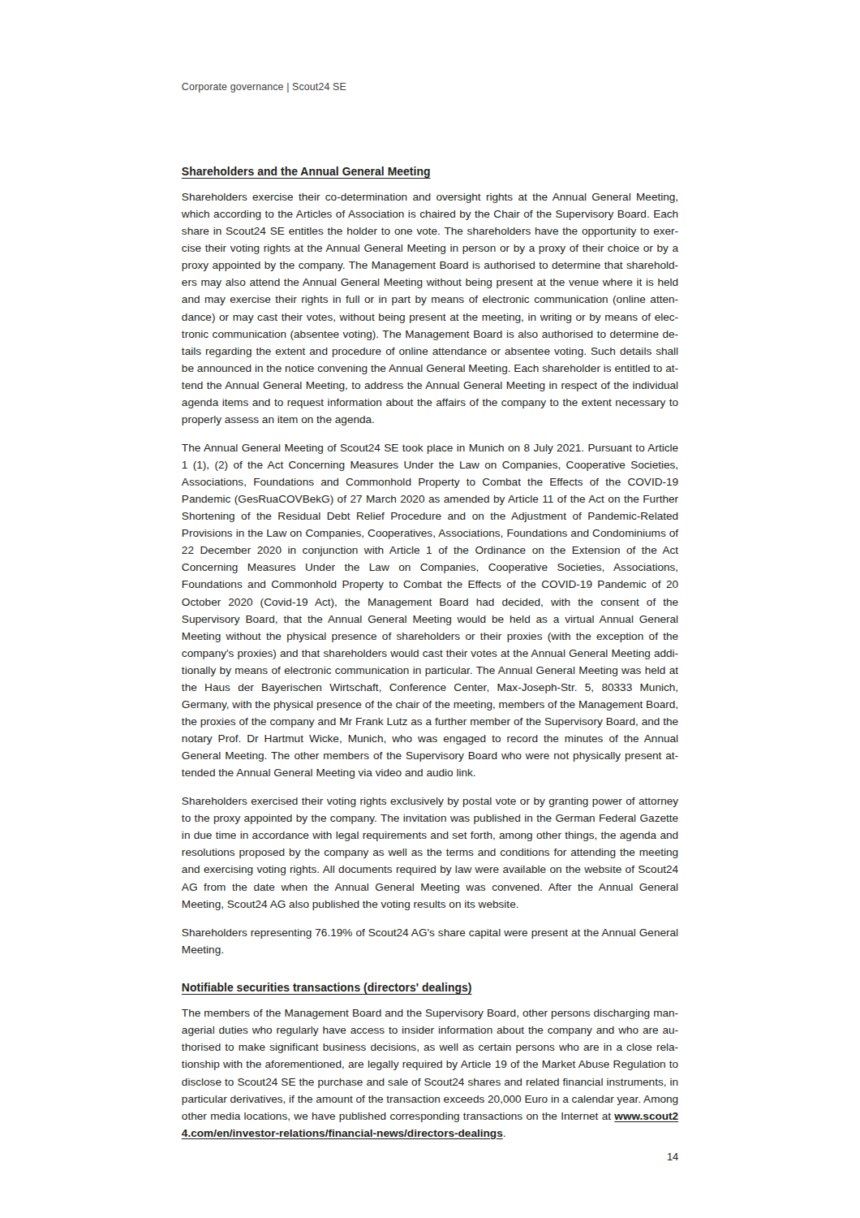Corporate governance | Scout24 SE
Shareholders and the Annual General Meeting
Shareholders exercise their co-determination and oversight rights at the Annual General Meeting, which according to the Articles of Association is chaired by the Chair of the Supervisory Board. Each share in Scout24 SE entitles the holder to one vote. The shareholders have the opportunity to exercise their voting rights at the Annual General Meeting in person or by a proxy of their choice or by a proxy appointed by the company. The Management Board is authorised to determine that shareholders may also attend the Annual General Meeting without being present at the venue where it is held and may exercise their rights in full or in part by means of electronic communication (online attendance) or may cast their votes, without being present at the meeting, in writing or by means of electronic communication (absentee voting). The Management Board is also authorised to determine details regarding the extent and procedure of online attendance or absentee voting. Such details shall be announced in the notice convening the Annual General Meeting. Each shareholder is entitled to attend the Annual General Meeting, to address the Annual General Meeting in respect of the individual agenda items and to request information about the affairs of the company to the extent necessary to properly assess an item on the agenda.
The Annual General Meeting of Scout24 SE took place in Munich on 8 July 2021. Pursuant to Article 1 (1), (2) of the Act Concerning Measures Under the Law on Companies, Cooperative Societies, Associations, Foundations and Commonhold Property to Combat the Effects of the COVID-19 Pandemic (GesRuaCOVBekG) of 27 March 2020 as amended by Article 11 of the Act on the Further Shortening of the Residual Debt Relief Procedure and on the Adjustment of Pandemic-Related Provisions in the Law on Companies, Cooperatives, Associations, Foundations and Condominiums of 22 December 2020 in conjunction with Article 1 of the Ordinance on the Extension of the Act Concerning Measures Under the Law on Companies, Cooperative Societies, Associations, Foundations and Commonhold Property to Combat the Effects of the COVID-19 Pandemic of 20 October 2020 (Covid-19 Act), the Management Board had decided, with the consent of the Supervisory Board, that the Annual General Meeting would be held as a virtual Annual General Meeting without the physical presence of shareholders or their proxies (with the exception of the company's proxies) and that shareholders would cast their votes at the Annual General Meeting additionally by means of electronic communication in particular. The Annual General Meeting was held at the Haus der Bayerischen Wirtschaft, Conference Center, Max-Joseph-Str. 5, 80333 Munich, Germany, with the physical presence of the chair of the meeting, members of the Management Board, the proxies of the company and Mr Frank Lutz as a further member of the Supervisory Board, and the notary Prof. Dr Hartmut Wicke, Munich, who was engaged to record the minutes of the Annual General Meeting. The other members of the Supervisory Board who were not physically present attended the Annual General Meeting via video and audio link.
Shareholders exercised their voting rights exclusively by postal vote or by granting power of attorney to the proxy appointed by the company. The invitation was published in the German Federal Gazette in due time in accordance with legal requirements and set forth, among other things, the agenda and resolutions proposed by the company as well as the terms and conditions for attending the meeting and exercising voting rights. All documents required by law were available on the website of Scout24 AG from the date when the Annual General Meeting was convened. After the Annual General Meeting, Scout24 AG also published the voting results on its website.
Shareholders representing 76.19% of Scout24 AG's share capital were present at the Annual General Meeting.
Notifiable securities transactions (directors' dealings)
The members of the Management Board and the Supervisory Board, other persons discharging managerial duties who regularly have access to insider information about the company and who are authorised to make significant business decisions, as well as certain persons who are in a close relationship with the aforementioned, are legally required by Article 19 of the Market Abuse Regulation to disclose to Scout24 SE the purchase and sale of Scout24 shares and related financial instruments, in particular derivatives, if the amount of the transaction exceeds 20,000 Euro in a calendar year. Among other media locations, we have published corresponding transactions on the Internet at www.scout24.com/en/investor-relations/financial-news/directors-dealings.
14